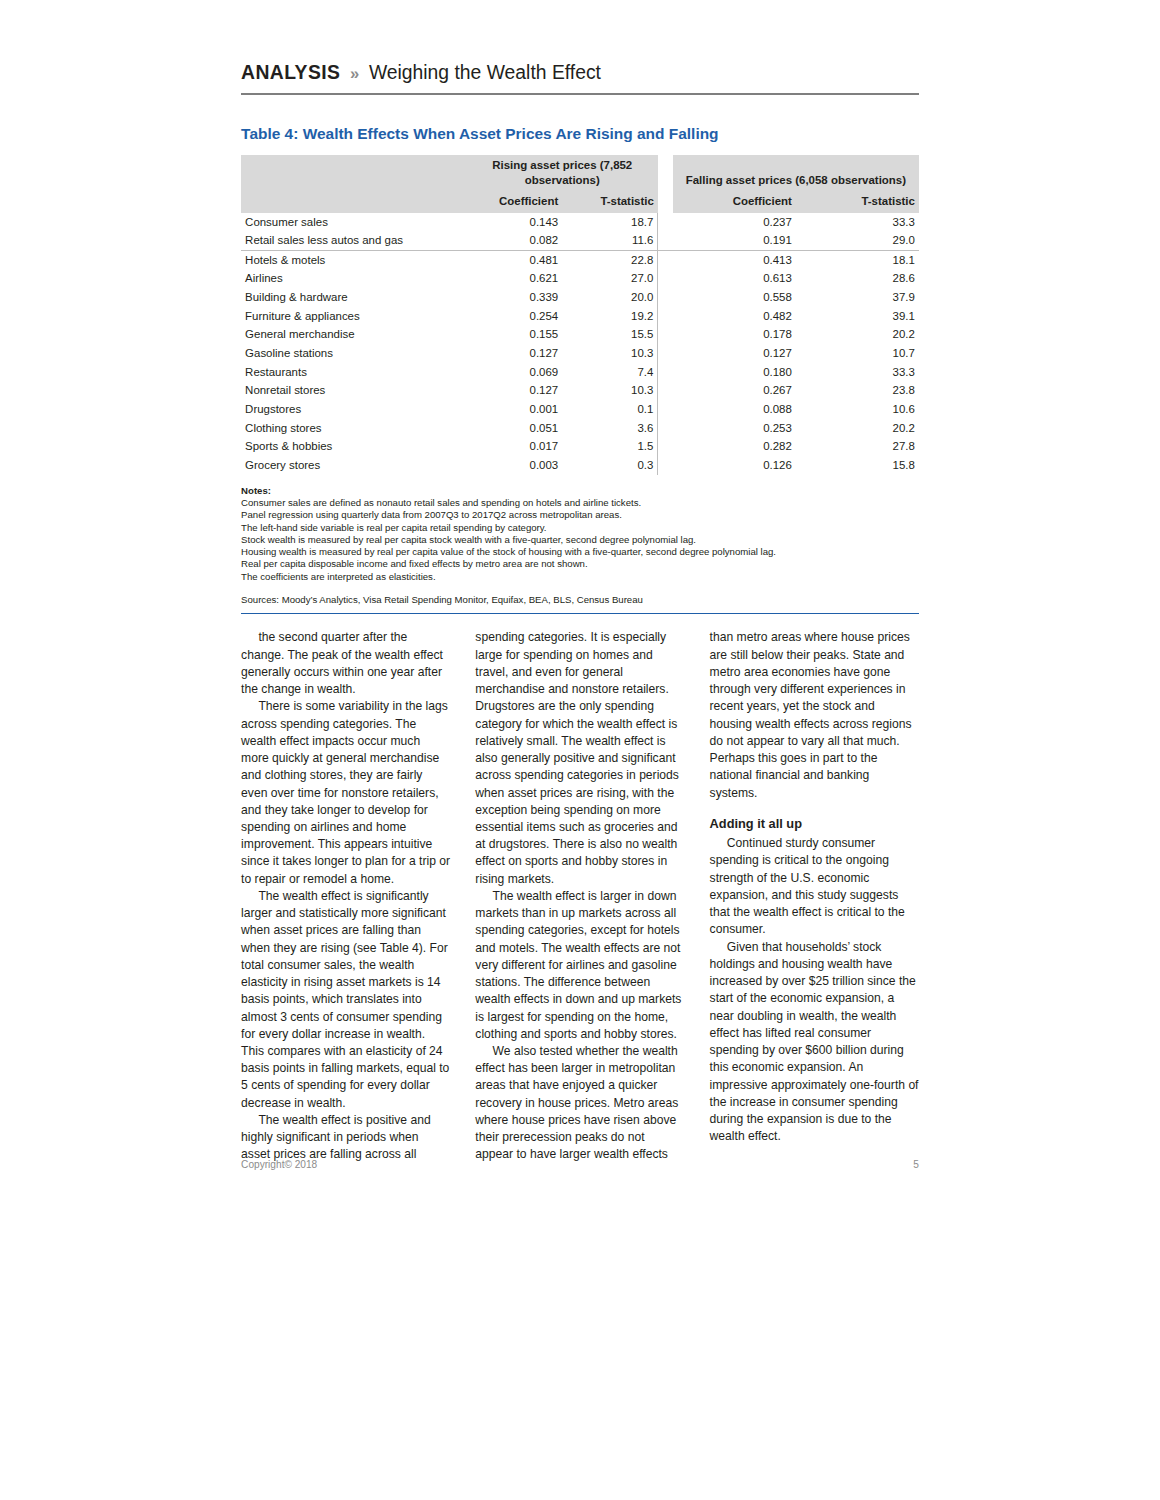ANALYSIS » Weighing the Wealth Effect
Table 4: Wealth Effects When Asset Prices Are Rising and Falling
| | Rising asset prices (7,852 observations) | | Falling asset prices (6,058 observations) |
| --- | --- | --- | --- |
| | Coefficient | T-statistic | | Coefficient | T-statistic |
| Consumer sales | 0.143 | 18.7 | | 0.237 | 33.3 |
| Retail sales less autos and gas | 0.082 | 11.6 | | 0.191 | 29.0 |
| Hotels & motels | 0.481 | 22.8 | | 0.413 | 18.1 |
| Airlines | 0.621 | 27.0 | | 0.613 | 28.6 |
| Building & hardware | 0.339 | 20.0 | | 0.558 | 37.9 |
| Furniture & appliances | 0.254 | 19.2 | | 0.482 | 39.1 |
| General merchandise | 0.155 | 15.5 | | 0.178 | 20.2 |
| Gasoline stations | 0.127 | 10.3 | | 0.127 | 10.7 |
| Restaurants | 0.069 | 7.4 | | 0.180 | 33.3 |
| Nonretail stores | 0.127 | 10.3 | | 0.267 | 23.8 |
| Drugstores | 0.001 | 0.1 | | 0.088 | 10.6 |
| Clothing stores | 0.051 | 3.6 | | 0.253 | 20.2 |
| Sports & hobbies | 0.017 | 1.5 | | 0.282 | 27.8 |
| Grocery stores | 0.003 | 0.3 | | 0.126 | 15.8 |
Notes:
Consumer sales are defined as nonauto retail sales and spending on hotels and airline tickets.
Panel regression using quarterly data from 2007Q3 to 2017Q2 across metropolitan areas.
The left-hand side variable is real per capita retail spending by category.
Stock wealth is measured by real per capita stock wealth with a five-quarter, second degree polynomial lag.
Housing wealth is measured by real per capita value of the stock of housing with a five-quarter, second degree polynomial lag.
Real per capita disposable income and fixed effects by metro area are not shown.
The coefficients are interpreted as elasticities.
Sources: Moody’s Analytics, Visa Retail Spending Monitor, Equifax, BEA, BLS, Census Bureau
the second quarter after the change. The peak of the wealth effect generally occurs within one year after the change in wealth.
There is some variability in the lags across spending categories. The wealth effect impacts occur much more quickly at general merchandise and clothing stores, they are fairly even over time for nonstore retailers, and they take longer to develop for spending on airlines and home improvement. This appears intuitive since it takes longer to plan for a trip or to repair or remodel a home.
The wealth effect is significantly larger and statistically more significant when asset prices are falling than when they are rising (see Table 4). For total consumer sales, the wealth elasticity in rising asset markets is 14 basis points, which translates into almost 3 cents of consumer spending for every dollar increase in wealth. This compares with an elasticity of 24 basis points in falling markets, equal to 5 cents of spending for every dollar decrease in wealth.
The wealth effect is positive and highly significant in periods when asset prices are falling across all spending categories. It is especially large for spending on homes and travel, and even for general merchandise and nonstore retailers. Drugstores are the only spending category for which the wealth effect is relatively small. The wealth effect is also generally positive and significant across spending categories in periods when asset prices are rising, with the exception being spending on more essential items such as groceries and at drugstores. There is also no wealth effect on sports and hobby stores in rising markets.
The wealth effect is larger in down markets than in up markets across all spending categories, except for hotels and motels. The wealth effects are not very different for airlines and gasoline stations. The difference between wealth effects in down and up markets is largest for spending on the home, clothing and sports and hobby stores.
We also tested whether the wealth effect has been larger in metropolitan areas that have enjoyed a quicker recovery in house prices. Metro areas where house prices have risen above their prerecession peaks do not appear to have larger wealth effects than metro areas where house prices are still below their peaks. State and metro area economies have gone through very different experiences in recent years, yet the stock and housing wealth effects across regions do not appear to vary all that much. Perhaps this goes in part to the national financial and banking systems.
Adding it all up
Continued sturdy consumer spending is critical to the ongoing strength of the U.S. economic expansion, and this study suggests that the wealth effect is critical to the consumer.
Given that households’ stock holdings and housing wealth have increased by over $25 trillion since the start of the economic expansion, a near doubling in wealth, the wealth effect has lifted real consumer spending by over $600 billion during this economic expansion. An impressive approximately one-fourth of the increase in consumer spending during the expansion is due to the wealth effect.
Copyright© 2018 5